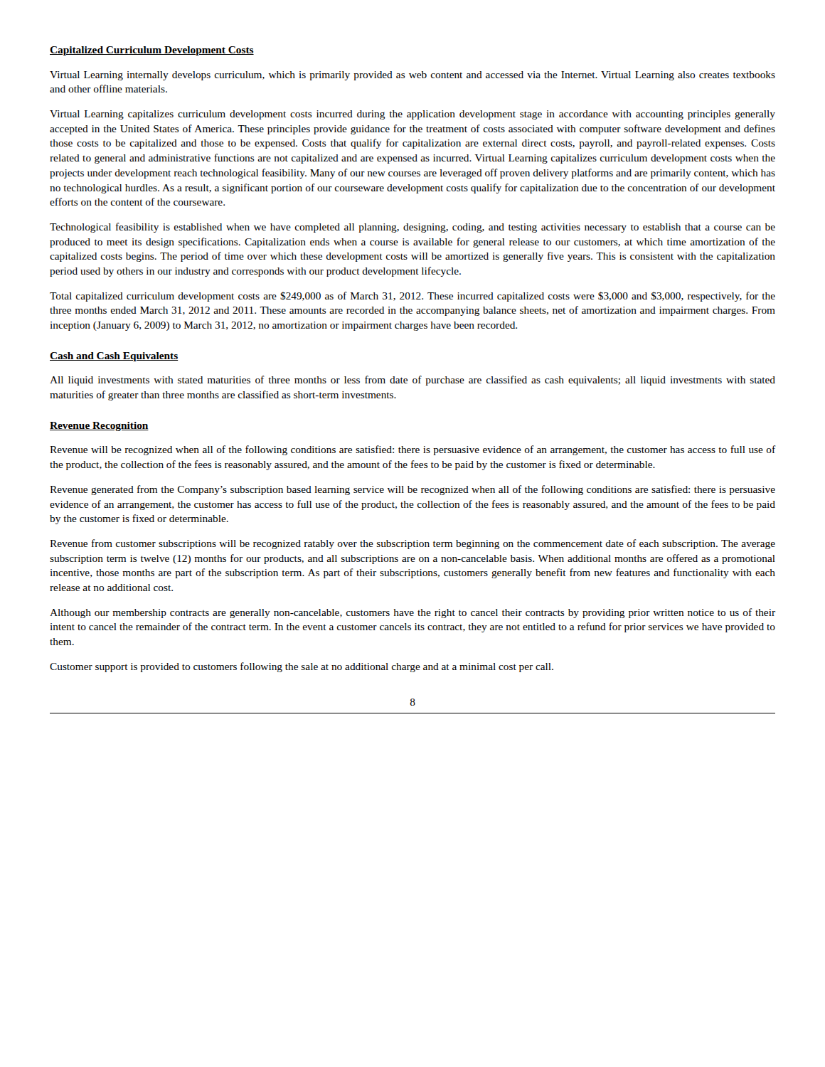Capitalized Curriculum Development Costs
Virtual Learning internally develops curriculum, which is primarily provided as web content and accessed via the Internet. Virtual Learning also creates textbooks and other offline materials.
Virtual Learning capitalizes curriculum development costs incurred during the application development stage in accordance with accounting principles generally accepted in the United States of America. These principles provide guidance for the treatment of costs associated with computer software development and defines those costs to be capitalized and those to be expensed. Costs that qualify for capitalization are external direct costs, payroll, and payroll-related expenses. Costs related to general and administrative functions are not capitalized and are expensed as incurred. Virtual Learning capitalizes curriculum development costs when the projects under development reach technological feasibility. Many of our new courses are leveraged off proven delivery platforms and are primarily content, which has no technological hurdles. As a result, a significant portion of our courseware development costs qualify for capitalization due to the concentration of our development efforts on the content of the courseware.
Technological feasibility is established when we have completed all planning, designing, coding, and testing activities necessary to establish that a course can be produced to meet its design specifications. Capitalization ends when a course is available for general release to our customers, at which time amortization of the capitalized costs begins. The period of time over which these development costs will be amortized is generally five years. This is consistent with the capitalization period used by others in our industry and corresponds with our product development lifecycle.
Total capitalized curriculum development costs are $249,000 as of March 31, 2012. These incurred capitalized costs were $3,000 and $3,000, respectively, for the three months ended March 31, 2012 and 2011. These amounts are recorded in the accompanying balance sheets, net of amortization and impairment charges. From inception (January 6, 2009) to March 31, 2012, no amortization or impairment charges have been recorded.
Cash and Cash Equivalents
All liquid investments with stated maturities of three months or less from date of purchase are classified as cash equivalents; all liquid investments with stated maturities of greater than three months are classified as short-term investments.
Revenue Recognition
Revenue will be recognized when all of the following conditions are satisfied: there is persuasive evidence of an arrangement, the customer has access to full use of the product, the collection of the fees is reasonably assured, and the amount of the fees to be paid by the customer is fixed or determinable.
Revenue generated from the Company’s subscription based learning service will be recognized when all of the following conditions are satisfied: there is persuasive evidence of an arrangement, the customer has access to full use of the product, the collection of the fees is reasonably assured, and the amount of the fees to be paid by the customer is fixed or determinable.
Revenue from customer subscriptions will be recognized ratably over the subscription term beginning on the commencement date of each subscription. The average subscription term is twelve (12) months for our products, and all subscriptions are on a non-cancelable basis. When additional months are offered as a promotional incentive, those months are part of the subscription term. As part of their subscriptions, customers generally benefit from new features and functionality with each release at no additional cost.
Although our membership contracts are generally non-cancelable, customers have the right to cancel their contracts by providing prior written notice to us of their intent to cancel the remainder of the contract term. In the event a customer cancels its contract, they are not entitled to a refund for prior services we have provided to them.
Customer support is provided to customers following the sale at no additional charge and at a minimal cost per call.
8